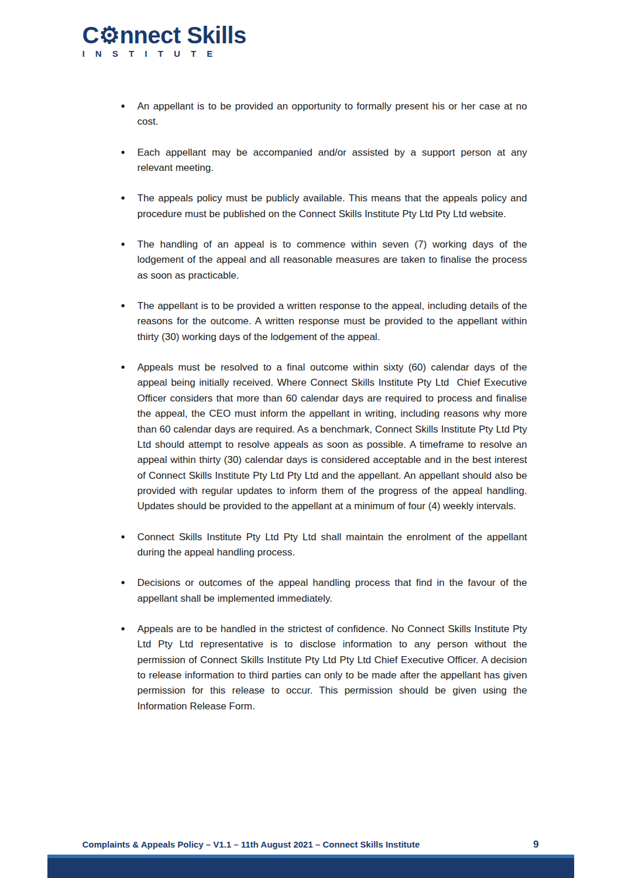C⚙nnect Skills
I N S T I T U T E
An appellant is to be provided an opportunity to formally present his or her case at no cost.
Each appellant may be accompanied and/or assisted by a support person at any relevant meeting.
The appeals policy must be publicly available. This means that the appeals policy and procedure must be published on the Connect Skills Institute Pty Ltd Pty Ltd website.
The handling of an appeal is to commence within seven (7) working days of the lodgement of the appeal and all reasonable measures are taken to finalise the process as soon as practicable.
The appellant is to be provided a written response to the appeal, including details of the reasons for the outcome. A written response must be provided to the appellant within thirty (30) working days of the lodgement of the appeal.
Appeals must be resolved to a final outcome within sixty (60) calendar days of the appeal being initially received. Where Connect Skills Institute Pty Ltd Chief Executive Officer considers that more than 60 calendar days are required to process and finalise the appeal, the CEO must inform the appellant in writing, including reasons why more than 60 calendar days are required. As a benchmark, Connect Skills Institute Pty Ltd Pty Ltd should attempt to resolve appeals as soon as possible. A timeframe to resolve an appeal within thirty (30) calendar days is considered acceptable and in the best interest of Connect Skills Institute Pty Ltd Pty Ltd and the appellant. An appellant should also be provided with regular updates to inform them of the progress of the appeal handling. Updates should be provided to the appellant at a minimum of four (4) weekly intervals.
Connect Skills Institute Pty Ltd Pty Ltd shall maintain the enrolment of the appellant during the appeal handling process.
Decisions or outcomes of the appeal handling process that find in the favour of the appellant shall be implemented immediately.
Appeals are to be handled in the strictest of confidence. No Connect Skills Institute Pty Ltd Pty Ltd representative is to disclose information to any person without the permission of Connect Skills Institute Pty Ltd Pty Ltd Chief Executive Officer. A decision to release information to third parties can only to be made after the appellant has given permission for this release to occur. This permission should be given using the Information Release Form.
Complaints & Appeals Policy – V1.1 – 11th August 2021 – Connect Skills Institute 9